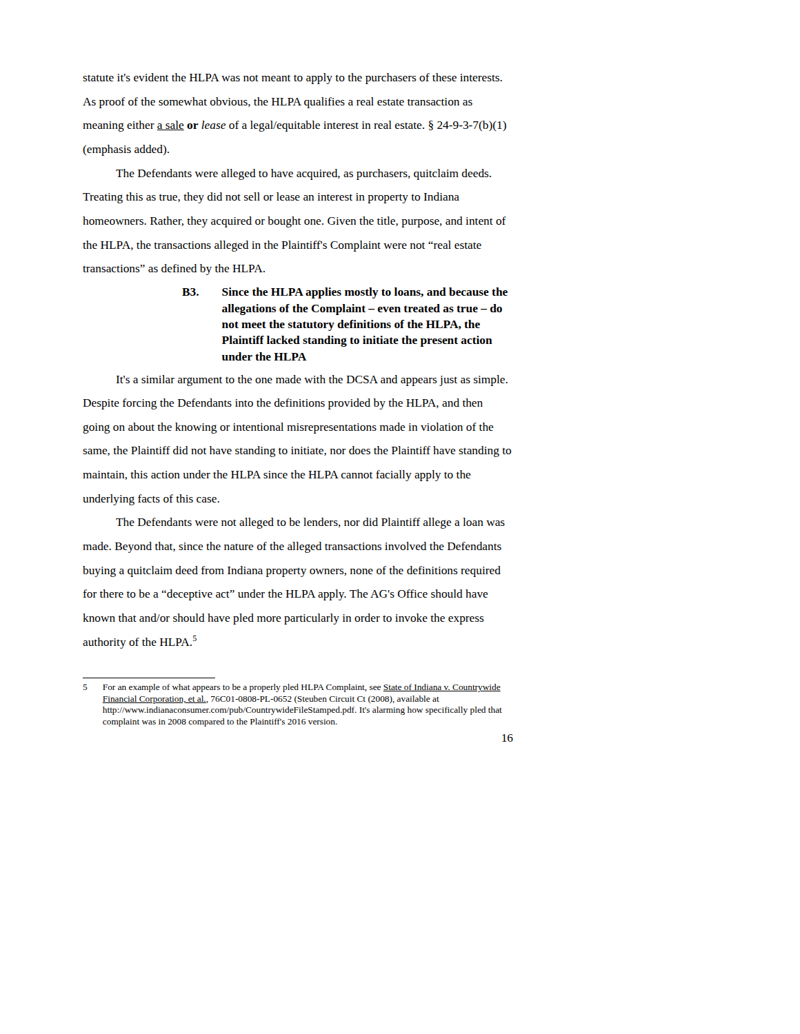statute it's evident the HLPA was not meant to apply to the purchasers of these interests. As proof of the somewhat obvious, the HLPA qualifies a real estate transaction as meaning either a sale or lease of a legal/equitable interest in real estate. § 24-9-3-7(b)(1) (emphasis added).
The Defendants were alleged to have acquired, as purchasers, quitclaim deeds. Treating this as true, they did not sell or lease an interest in property to Indiana homeowners. Rather, they acquired or bought one. Given the title, purpose, and intent of the HLPA, the transactions alleged in the Plaintiff's Complaint were not “real estate transactions” as defined by the HLPA.
B3. Since the HLPA applies mostly to loans, and because the
allegations of the Complaint – even treated as true – do
not meet the statutory definitions of the HLPA, the
Plaintiff lacked standing to initiate the present action
under the HLPA
It's a similar argument to the one made with the DCSA and appears just as simple. Despite forcing the Defendants into the definitions provided by the HLPA, and then going on about the knowing or intentional misrepresentations made in violation of the same, the Plaintiff did not have standing to initiate, nor does the Plaintiff have standing to maintain, this action under the HLPA since the HLPA cannot facially apply to the underlying facts of this case.
The Defendants were not alleged to be lenders, nor did Plaintiff allege a loan was made. Beyond that, since the nature of the alleged transactions involved the Defendants buying a quitclaim deed from Indiana property owners, none of the definitions required for there to be a “deceptive act” under the HLPA apply. The AG's Office should have known that and/or should have pled more particularly in order to invoke the express authority of the HLPA.5
5 For an example of what appears to be a properly pled HLPA Complaint, see State of Indiana v. Countrywide Financial Corporation, et al., 76C01-0808-PL-0652 (Steuben Circuit Ct (2008), available at http://www.indianaconsumer.com/pub/CountrywideFileStamped.pdf. It's alarming how specifically pled that complaint was in 2008 compared to the Plaintiff's 2016 version.
16